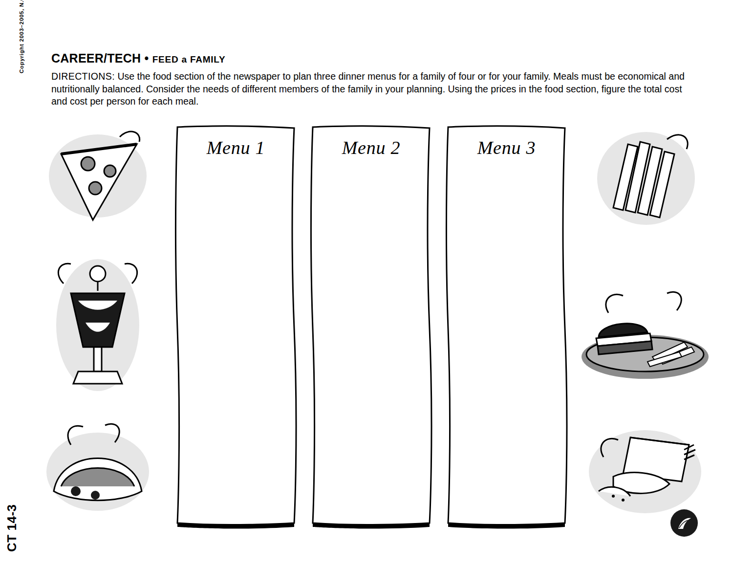Copyright 2003–2005, N.C. Press Foundation, All rights reserved
CT 14-3
CAREER/TECH • FEED a FAMILY
DIRECTIONS: Use the food section of the newspaper to plan three dinner menus for a family of four or for your family. Meals must be economical and nutritionally balanced. Consider the needs of different members of the family in your planning. Using the prices in the food section, figure the total cost and cost per person for each meal.
Menu 1
Menu 2
Menu 3